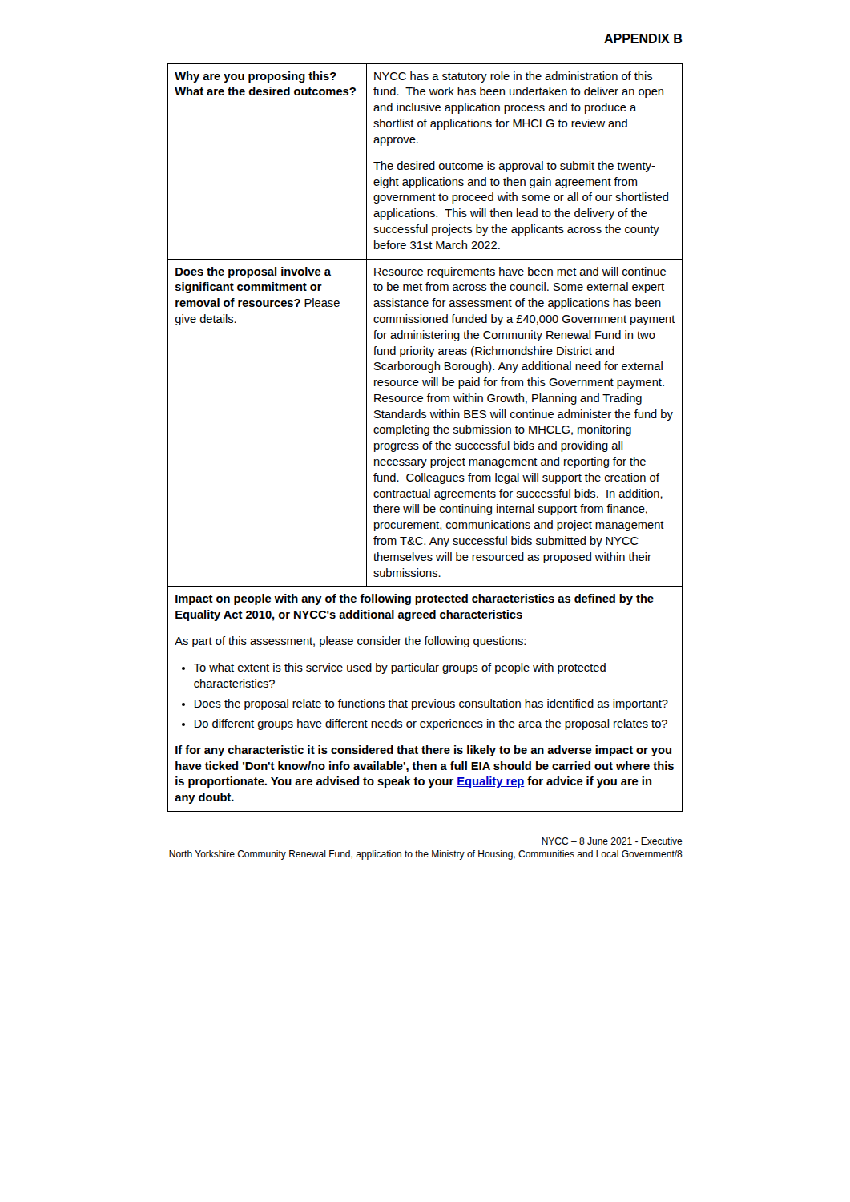APPENDIX B
| Why are you proposing this? What are the desired outcomes? | NYCC has a statutory role in the administration of this fund. The work has been undertaken to deliver an open and inclusive application process and to produce a shortlist of applications for MHCLG to review and approve. The desired outcome is approval to submit the twenty-eight applications and to then gain agreement from government to proceed with some or all of our shortlisted applications. This will then lead to the delivery of the successful projects by the applicants across the county before 31st March 2022. |
| Does the proposal involve a significant commitment or removal of resources? Please give details. | Resource requirements have been met and will continue to be met from across the council. Some external expert assistance for assessment of the applications has been commissioned funded by a £40,000 Government payment for administering the Community Renewal Fund in two fund priority areas (Richmondshire District and Scarborough Borough). Any additional need for external resource will be paid for from this Government payment. Resource from within Growth, Planning and Trading Standards within BES will continue administer the fund by completing the submission to MHCLG, monitoring progress of the successful bids and providing all necessary project management and reporting for the fund. Colleagues from legal will support the creation of contractual agreements for successful bids. In addition, there will be continuing internal support from finance, procurement, communications and project management from T&C. Any successful bids submitted by NYCC themselves will be resourced as proposed within their submissions. |
| Impact on people with any of the following protected characteristics as defined by the Equality Act 2010, or NYCC's additional agreed characteristics As part of this assessment, please consider the following questions: To what extent is this service used by particular groups of people with protected characteristics? Does the proposal relate to functions that previous consultation has identified as important? Do different groups have different needs or experiences in the area the proposal relates to? If for any characteristic it is considered that there is likely to be an adverse impact or you have ticked 'Don't know/no info available', then a full EIA should be carried out where this is proportionate. You are advised to speak to your Equality rep for advice if you are in any doubt. |
NYCC – 8 June 2021 - Executive
North Yorkshire Community Renewal Fund, application to the Ministry of Housing, Communities and Local Government/8